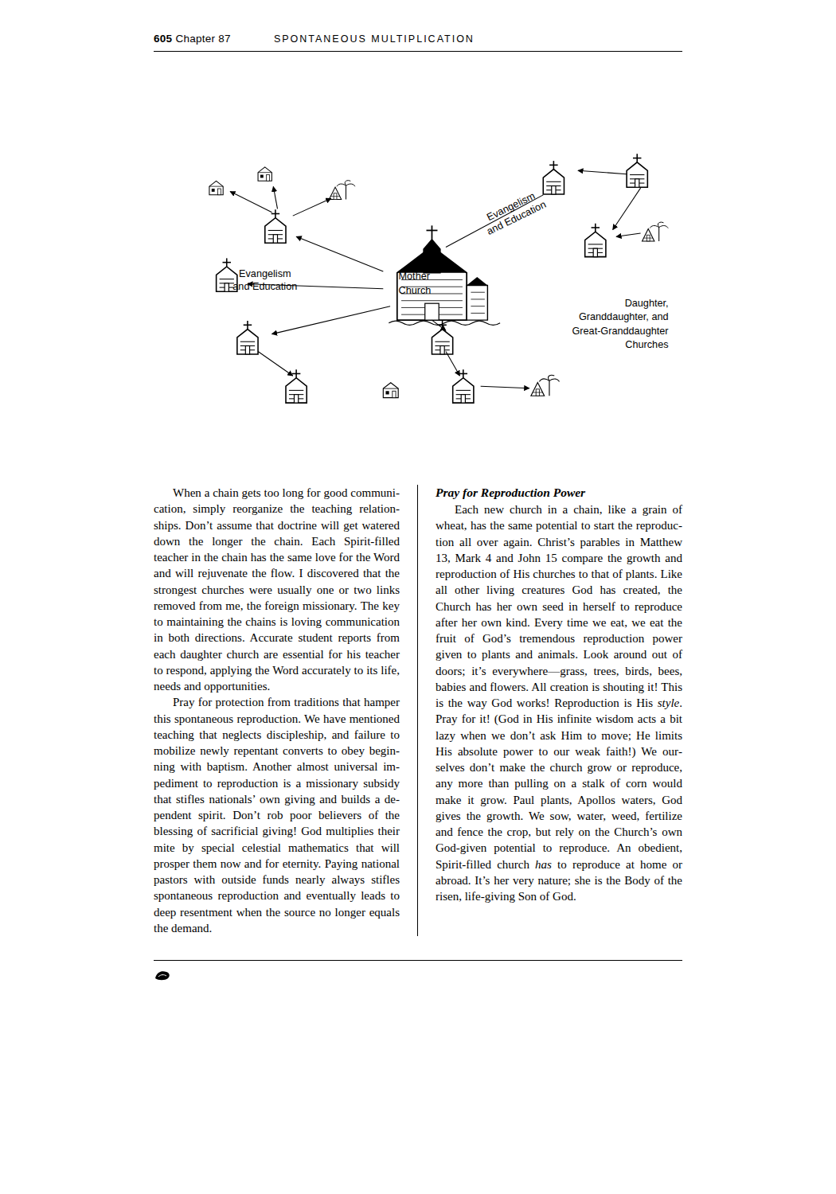605 Chapter 87 SPONTANEOUS MULTIPLICATION
Evangelism and Education Evangelism and Education Daughter, Granddaughter, and Great-Granddaughter Churches Mother Church
When a chain gets too long for good communication, simply reorganize the teaching relationships. Don’t assume that doctrine will get watered down the longer the chain. Each Spirit-filled teacher in the chain has the same love for the Word and will rejuvenate the flow. I discovered that the strongest churches were usually one or two links removed from me, the foreign missionary. The key to maintaining the chains is loving communication in both directions. Accurate student reports from each daughter church are essential for his teacher to respond, applying the Word accurately to its life, needs and opportunities.
Pray for protection from traditions that hamper this spontaneous reproduction. We have mentioned teaching that neglects discipleship, and failure to mobilize newly repentant converts to obey beginning with baptism. Another almost universal impediment to reproduction is a missionary subsidy that stifles nationals’ own giving and builds a dependent spirit. Don’t rob poor believers of the blessing of sacrificial giving! God multiplies their mite by special celestial mathematics that will prosper them now and for eternity. Paying national pastors with outside funds nearly always stifles spontaneous reproduction and eventually leads to deep resentment when the source no longer equals the demand.
Pray for Reproduction Power
Each new church in a chain, like a grain of wheat, has the same potential to start the reproduction all over again. Christ’s parables in Matthew 13, Mark 4 and John 15 compare the growth and reproduction of His churches to that of plants. Like all other living creatures God has created, the Church has her own seed in herself to reproduce after her own kind. Every time we eat, we eat the fruit of God’s tremendous reproduction power given to plants and animals. Look around out of doors; it’s everywhere—grass, trees, birds, bees, babies and flowers. All creation is shouting it! This is the way God works! Reproduction is His style. Pray for it! (God in His infinite wisdom acts a bit lazy when we don’t ask Him to move; He limits His absolute power to our weak faith!) We ourselves don’t make the church grow or reproduce, any more than pulling on a stalk of corn would make it grow. Paul plants, Apollos waters, God gives the growth. We sow, water, weed, fertilize and fence the crop, but rely on the Church’s own God-given potential to reproduce. An obedient, Spirit-filled church has to reproduce at home or abroad. It’s her very nature; she is the Body of the risen, life-giving Son of God.